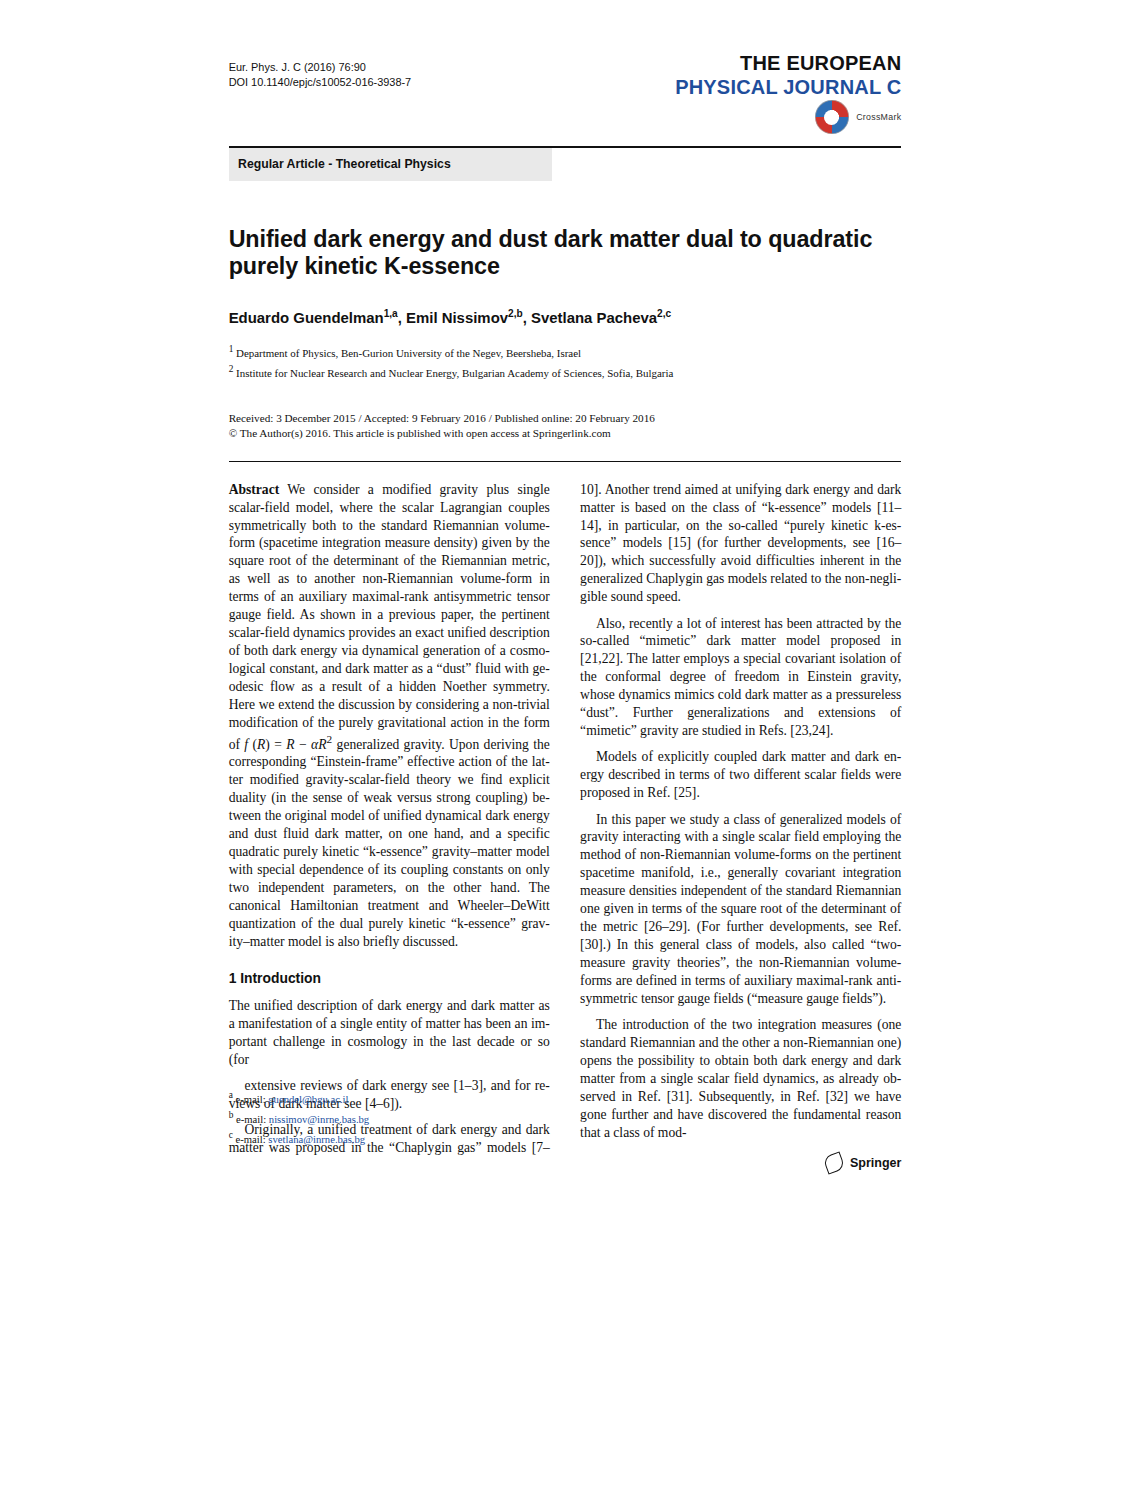Eur. Phys. J. C (2016) 76:90
DOI 10.1140/epjc/s10052-016-3938-7
THE EUROPEAN PHYSICAL JOURNAL C
CrossMark
Regular Article - Theoretical Physics
Unified dark energy and dust dark matter dual to quadratic
purely kinetic K-essence
Eduardo Guendelman1,a, Emil Nissimov2,b, Svetlana Pacheva2,c
1 Department of Physics, Ben-Gurion University of the Negev, Beersheba, Israel
2 Institute for Nuclear Research and Nuclear Energy, Bulgarian Academy of Sciences, Sofia, Bulgaria
Received: 3 December 2015 / Accepted: 9 February 2016 / Published online: 20 February 2016
© The Author(s) 2016. This article is published with open access at Springerlink.com
Abstract We consider a modified gravity plus single scalar-field model, where the scalar Lagrangian couples symmetrically both to the standard Riemannian volume-form (spacetime integration measure density) given by the square root of the determinant of the Riemannian metric, as well as to another non-Riemannian volume-form in terms of an auxiliary maximal-rank antisymmetric tensor gauge field. As shown in a previous paper, the pertinent scalar-field dynamics provides an exact unified description of both dark energy via dynamical generation of a cosmological constant, and dark matter as a “dust” fluid with geodesic flow as a result of a hidden Noether symmetry. Here we extend the discussion by considering a non-trivial modification of the purely gravitational action in the form of f (R) = R − αR2 generalized gravity. Upon deriving the corresponding “Einstein-frame” effective action of the latter modified gravity-scalar-field theory we find explicit duality (in the sense of weak versus strong coupling) between the original model of unified dynamical dark energy and dust fluid dark matter, on one hand, and a specific quadratic purely kinetic “k-essence” gravity–matter model with special dependence of its coupling constants on only two independent parameters, on the other hand. The canonical Hamiltonian treatment and Wheeler–DeWitt quantization of the dual purely kinetic “k-essence” gravity–matter model is also briefly discussed.
1 Introduction
The unified description of dark energy and dark matter as a manifestation of a single entity of matter has been an important challenge in cosmology in the last decade or so (for
extensive reviews of dark energy see [1–3], and for reviews of dark matter see [4–6]).
Originally, a unified treatment of dark energy and dark matter was proposed in the “Chaplygin gas” models [7–10]. Another trend aimed at unifying dark energy and dark matter is based on the class of “k-essence” models [11–14], in particular, on the so-called “purely kinetic k-essence” models [15] (for further developments, see [16–20]), which successfully avoid difficulties inherent in the generalized Chaplygin gas models related to the non-negligible sound speed.
Also, recently a lot of interest has been attracted by the so-called “mimetic” dark matter model proposed in [21,22]. The latter employs a special covariant isolation of the conformal degree of freedom in Einstein gravity, whose dynamics mimics cold dark matter as a pressureless “dust”. Further generalizations and extensions of “mimetic” gravity are studied in Refs. [23,24].
Models of explicitly coupled dark matter and dark energy described in terms of two different scalar fields were proposed in Ref. [25].
In this paper we study a class of generalized models of gravity interacting with a single scalar field employing the method of non-Riemannian volume-forms on the pertinent spacetime manifold, i.e., generally covariant integration measure densities independent of the standard Riemannian one given in terms of the square root of the determinant of the metric [26–29]. (For further developments, see Ref. [30].) In this general class of models, also called “two-measure gravity theories”, the non-Riemannian volume-forms are defined in terms of auxiliary maximal-rank antisymmetric tensor gauge fields (“measure gauge fields”).
The introduction of the two integration measures (one standard Riemannian and the other a non-Riemannian one) opens the possibility to obtain both dark energy and dark matter from a single scalar field dynamics, as already observed in Ref. [31]. Subsequently, in Ref. [32] we have gone further and have discovered the fundamental reason that a class of mod-
a e-mail: guendel@bgu.ac.il
b e-mail: nissimov@inrne.bas.bg
c e-mail: svetlana@inrne.bas.bg
Springer